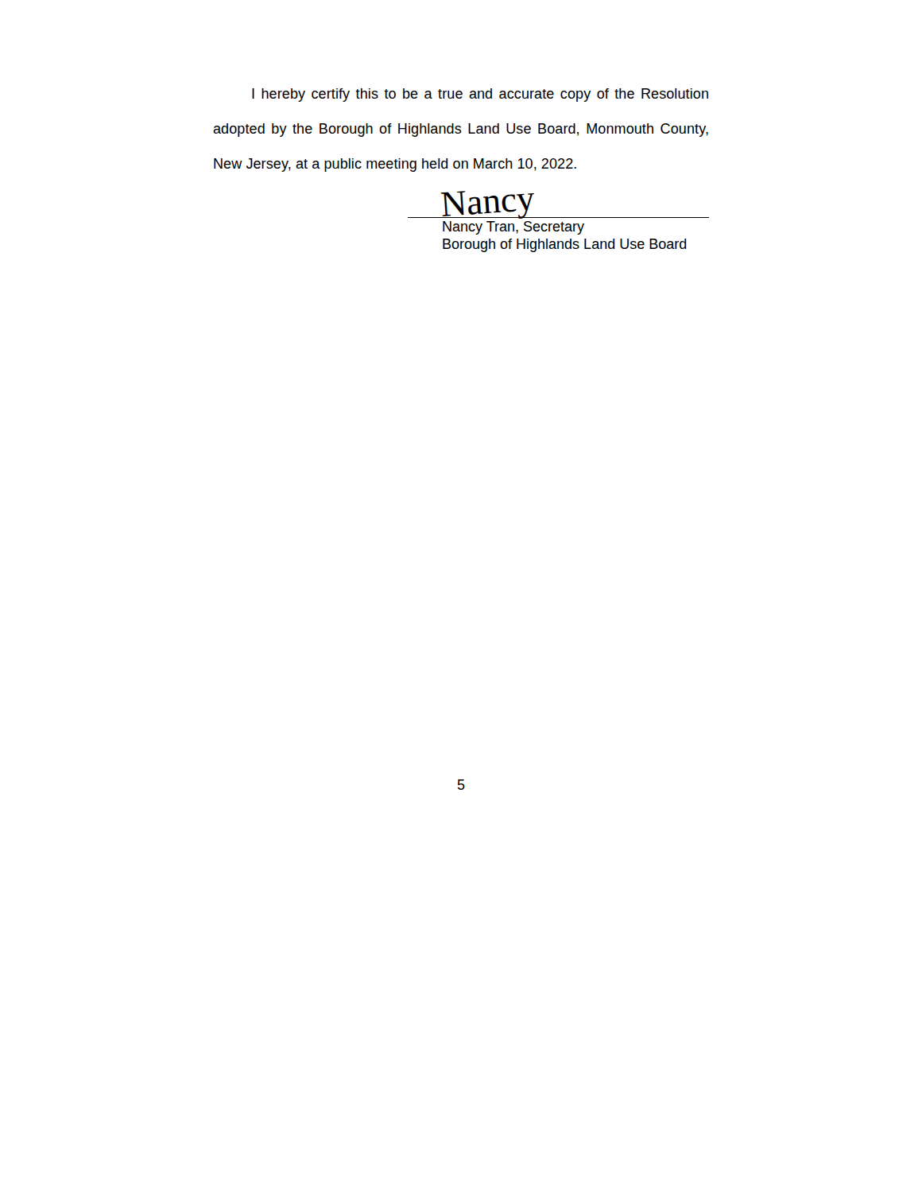I hereby certify this to be a true and accurate copy of the Resolution adopted by the Borough of Highlands Land Use Board, Monmouth County, New Jersey, at a public meeting held on March 10, 2022.
Nancy
Nancy Tran, Secretary
Borough of Highlands Land Use Board
5